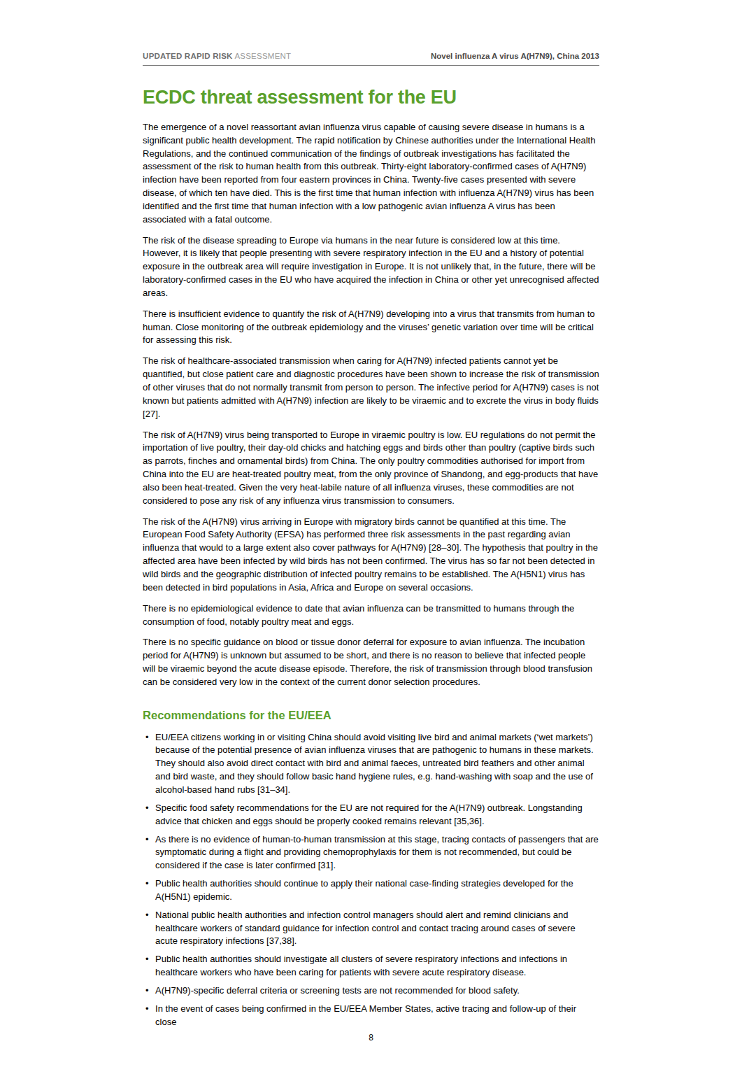UPDATED RAPID RISK ASSESSMENT
Novel influenza A virus A(H7N9), China 2013
ECDC threat assessment for the EU
The emergence of a novel reassortant avian influenza virus capable of causing severe disease in humans is a significant public health development. The rapid notification by Chinese authorities under the International Health Regulations, and the continued communication of the findings of outbreak investigations has facilitated the assessment of the risk to human health from this outbreak. Thirty-eight laboratory-confirmed cases of A(H7N9) infection have been reported from four eastern provinces in China. Twenty-five cases presented with severe disease, of which ten have died. This is the first time that human infection with influenza A(H7N9) virus has been identified and the first time that human infection with a low pathogenic avian influenza A virus has been associated with a fatal outcome.
The risk of the disease spreading to Europe via humans in the near future is considered low at this time. However, it is likely that people presenting with severe respiratory infection in the EU and a history of potential exposure in the outbreak area will require investigation in Europe. It is not unlikely that, in the future, there will be laboratory-confirmed cases in the EU who have acquired the infection in China or other yet unrecognised affected areas.
There is insufficient evidence to quantify the risk of A(H7N9) developing into a virus that transmits from human to human. Close monitoring of the outbreak epidemiology and the viruses’ genetic variation over time will be critical for assessing this risk.
The risk of healthcare-associated transmission when caring for A(H7N9) infected patients cannot yet be quantified, but close patient care and diagnostic procedures have been shown to increase the risk of transmission of other viruses that do not normally transmit from person to person. The infective period for A(H7N9) cases is not known but patients admitted with A(H7N9) infection are likely to be viraemic and to excrete the virus in body fluids [27].
The risk of A(H7N9) virus being transported to Europe in viraemic poultry is low. EU regulations do not permit the importation of live poultry, their day-old chicks and hatching eggs and birds other than poultry (captive birds such as parrots, finches and ornamental birds) from China. The only poultry commodities authorised for import from China into the EU are heat-treated poultry meat, from the only province of Shandong, and egg-products that have also been heat-treated. Given the very heat-labile nature of all influenza viruses, these commodities are not considered to pose any risk of any influenza virus transmission to consumers.
The risk of the A(H7N9) virus arriving in Europe with migratory birds cannot be quantified at this time. The European Food Safety Authority (EFSA) has performed three risk assessments in the past regarding avian influenza that would to a large extent also cover pathways for A(H7N9) [28–30]. The hypothesis that poultry in the affected area have been infected by wild birds has not been confirmed. The virus has so far not been detected in wild birds and the geographic distribution of infected poultry remains to be established. The A(H5N1) virus has been detected in bird populations in Asia, Africa and Europe on several occasions.
There is no epidemiological evidence to date that avian influenza can be transmitted to humans through the consumption of food, notably poultry meat and eggs.
There is no specific guidance on blood or tissue donor deferral for exposure to avian influenza. The incubation period for A(H7N9) is unknown but assumed to be short, and there is no reason to believe that infected people will be viraemic beyond the acute disease episode. Therefore, the risk of transmission through blood transfusion can be considered very low in the context of the current donor selection procedures.
Recommendations for the EU/EEA
EU/EEA citizens working in or visiting China should avoid visiting live bird and animal markets (‘wet markets’) because of the potential presence of avian influenza viruses that are pathogenic to humans in these markets. They should also avoid direct contact with bird and animal faeces, untreated bird feathers and other animal and bird waste, and they should follow basic hand hygiene rules, e.g. hand-washing with soap and the use of alcohol-based hand rubs [31–34].
Specific food safety recommendations for the EU are not required for the A(H7N9) outbreak. Longstanding advice that chicken and eggs should be properly cooked remains relevant [35,36].
As there is no evidence of human-to-human transmission at this stage, tracing contacts of passengers that are symptomatic during a flight and providing chemoprophylaxis for them is not recommended, but could be considered if the case is later confirmed [31].
Public health authorities should continue to apply their national case-finding strategies developed for the A(H5N1) epidemic.
National public health authorities and infection control managers should alert and remind clinicians and healthcare workers of standard guidance for infection control and contact tracing around cases of severe acute respiratory infections [37,38].
Public health authorities should investigate all clusters of severe respiratory infections and infections in healthcare workers who have been caring for patients with severe acute respiratory disease.
A(H7N9)-specific deferral criteria or screening tests are not recommended for blood safety.
In the event of cases being confirmed in the EU/EEA Member States, active tracing and follow-up of their close
8